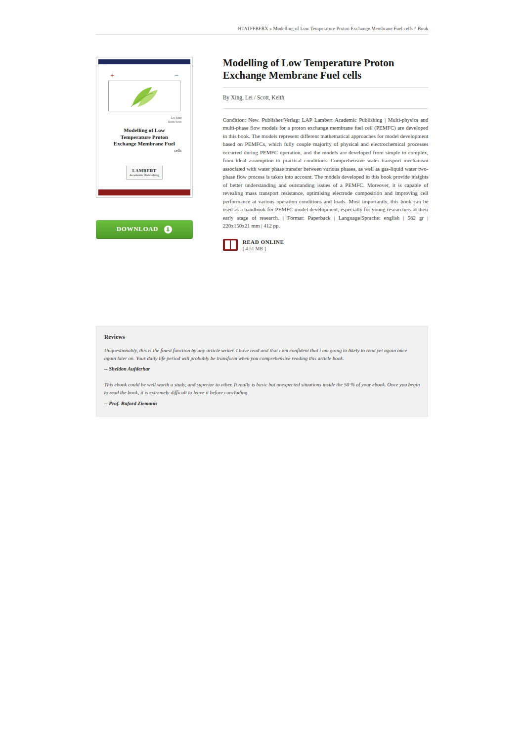HTATFFBFRX » Modelling of Low Temperature Proton Exchange Membrane Fuel cells ^ Book
+−
Lei Xing
Keith Scott
Modelling of Low
Temperature Proton
Exchange Membrane Fuel
cells
LAMBERT
Academic Publishing
DOWNLOAD ⇩
Modelling of Low Temperature Proton Exchange Membrane Fuel cells
By Xing, Lei / Scott, Keith
Condition: New. Publisher/Verlag: LAP Lambert Academic Publishing | Multi-physics and multi-phase flow models for a proton exchange membrane fuel cell (PEMFC) are developed in this book. The models represent different mathematical approaches for model development based on PEMFCs, which fully couple majority of physical and electrochemical processes occurred during PEMFC operation, and the models are developed from simple to complex, from ideal assumption to practical conditions. Comprehensive water transport mechanism associated with water phase transfer between various phases, as well as gas-liquid water two-phase flow process is taken into account. The models developed in this book provide insights of better understanding and outstanding issues of a PEMFC. Moreover, it is capable of revealing mass transport resistance, optimising electrode composition and improving cell performance at various operation conditions and loads. Most importantly, this book can be used as a handbook for PEMFC model development, especially for young researchers at their early stage of research. | Format: Paperback | Language/Sprache: english | 562 gr | 220x150x21 mm | 412 pp.
READ ONLINE
[ 4.51 MB ]
Reviews
Unquestionably, this is the finest function by any article writer. I have read and that i am confident that i am going to likely to read yet again once again later on. Your daily life period will probably be transform when you comprehensive reading this article book.
-- Sheldon Aufderhar
This ebook could be well worth a study, and superior to other. It really is basic but unexpected situations inside the 50 % of your ebook. Once you begin to read the book, it is extremely difficult to leave it before concluding.
-- Prof. Buford Ziemann